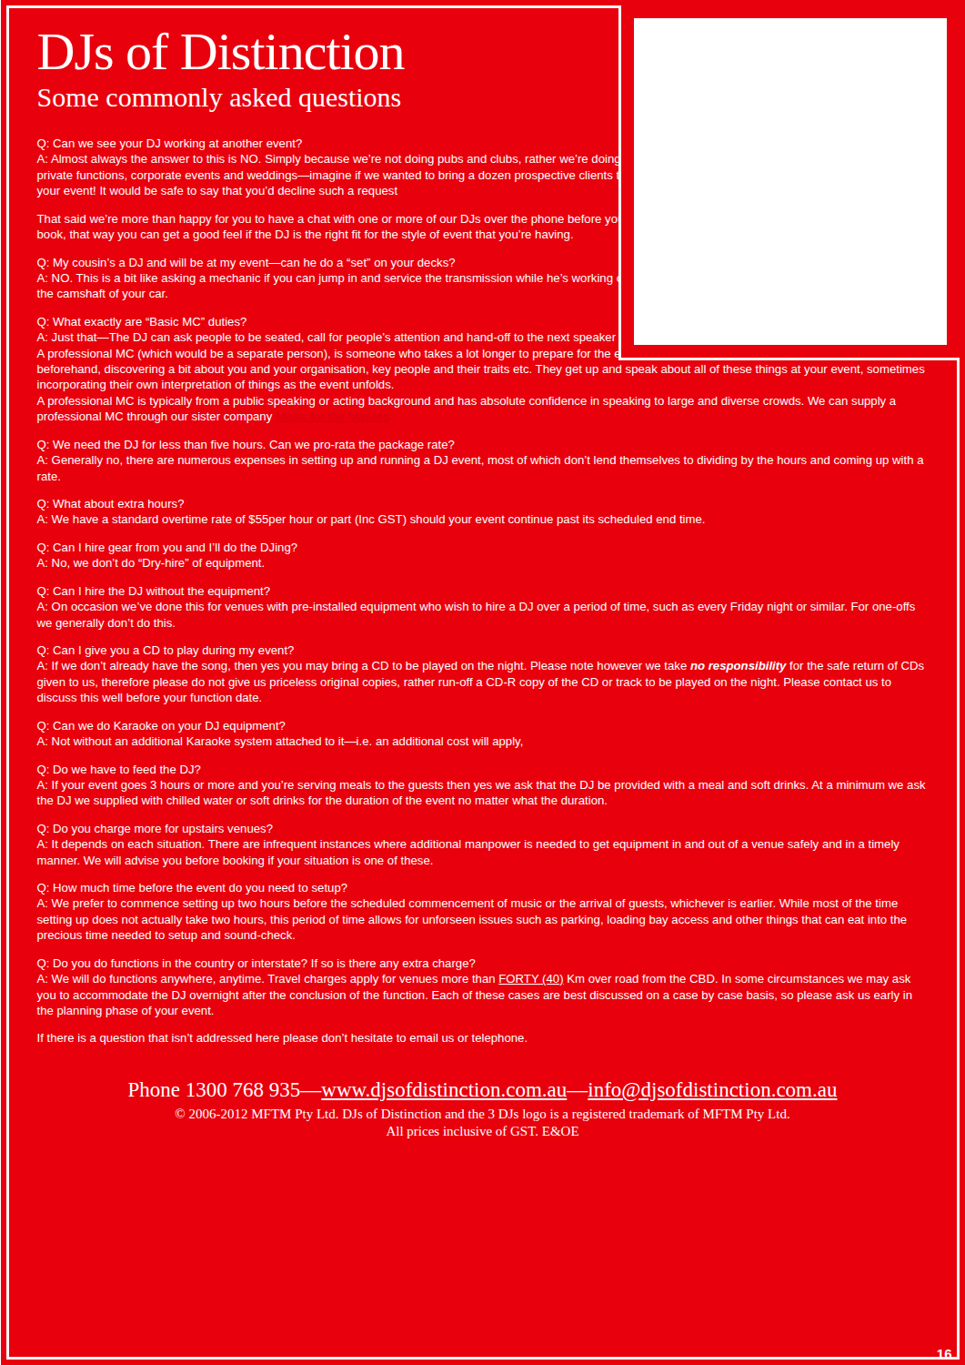DJs of Distinction
Some commonly asked questions
Q: Can we see your DJ working at another event?
A: Almost always the answer to this is NO. Simply because we’re not doing pubs and clubs, rather we’re doing private functions, corporate events and weddings—imagine if we wanted to bring a dozen prospective clients to your event! It would be safe to say that you’d decline such a request
That said we’re more than happy for you to have a chat with one or more of our DJs over the phone before you book, that way you can get a good feel if the DJ is the right fit for the style of event that you’re having.
Q: My cousin’s a DJ and will be at my event—can he do a “set” on your decks?
A: NO. This is a bit like asking a mechanic if you can jump in and service the transmission while he’s working on the camshaft of your car.
Q: What exactly are “Basic MC” duties?
A: Just that—The DJ can ask people to be seated, call for people’s attention and hand-off to the next speaker etc.
A professional MC (which would be a separate person), is someone who takes a lot longer to prepare for the event, meeting with you once if not more than once beforehand, discovering a bit about you and your organisation, key people and their traits etc. They get up and speak about all of these things at your event, sometimes incorporating their own interpretation of things as the event unfolds.
A professional MC is typically from a public speaking or acting background and has absolute confidence in speaking to large and diverse crowds. We can supply a professional MC through our sister company Music for the Masses
Q: We need the DJ for less than five hours. Can we pro-rata the package rate?
A: Generally no, there are numerous expenses in setting up and running a DJ event, most of which don’t lend themselves to dividing by the hours and coming up with a rate.
Q: What about extra hours?
A: We have a standard overtime rate of $55per hour or part (Inc GST) should your event continue past its scheduled end time.
Q: Can I hire gear from you and I’ll do the DJing?
A: No, we don’t do “Dry-hire” of equipment.
Q: Can I hire the DJ without the equipment?
A: On occasion we’ve done this for venues with pre-installed equipment who wish to hire a DJ over a period of time, such as every Friday night or similar. For one-offs we generally don’t do this.
Q: Can I give you a CD to play during my event?
A: If we don’t already have the song, then yes you may bring a CD to be played on the night. Please note however we take no responsibility for the safe return of CDs given to us, therefore please do not give us priceless original copies, rather run-off a CD-R copy of the CD or track to be played on the night. Please contact us to discuss this well before your function date.
Q: Can we do Karaoke on your DJ equipment?
A: Not without an additional Karaoke system attached to it—i.e. an additional cost will apply,
Q: Do we have to feed the DJ?
A: If your event goes 3 hours or more and you’re serving meals to the guests then yes we ask that the DJ be provided with a meal and soft drinks. At a minimum we ask the DJ we supplied with chilled water or soft drinks for the duration of the event no matter what the duration.
Q: Do you charge more for upstairs venues?
A: It depends on each situation. There are infrequent instances where additional manpower is needed to get equipment in and out of a venue safely and in a timely manner. We will advise you before booking if your situation is one of these.
Q: How much time before the event do you need to setup?
A: We prefer to commence setting up two hours before the scheduled commencement of music or the arrival of guests, whichever is earlier. While most of the time setting up does not actually take two hours, this period of time allows for unforseen issues such as parking, loading bay access and other things that can eat into the precious time needed to setup and sound-check.
Q: Do you do functions in the country or interstate? If so is there any extra charge?
A: We will do functions anywhere, anytime. Travel charges apply for venues more than FORTY (40) Km over road from the CBD. In some circumstances we may ask you to accommodate the DJ overnight after the conclusion of the function. Each of these cases are best discussed on a case by case basis, so please ask us early in the planning phase of your event.
If there is a question that isn’t addressed here please don’t hesitate to email us or telephone.
Phone 1300 768 935—www.djsofdistinction.com.au—info@djsofdistinction.com.au
© 2006-2012 MFTM Pty Ltd. DJs of Distinction and the 3 DJs logo is a registered trademark of MFTM Pty Ltd.
All prices inclusive of GST. E&OE
16